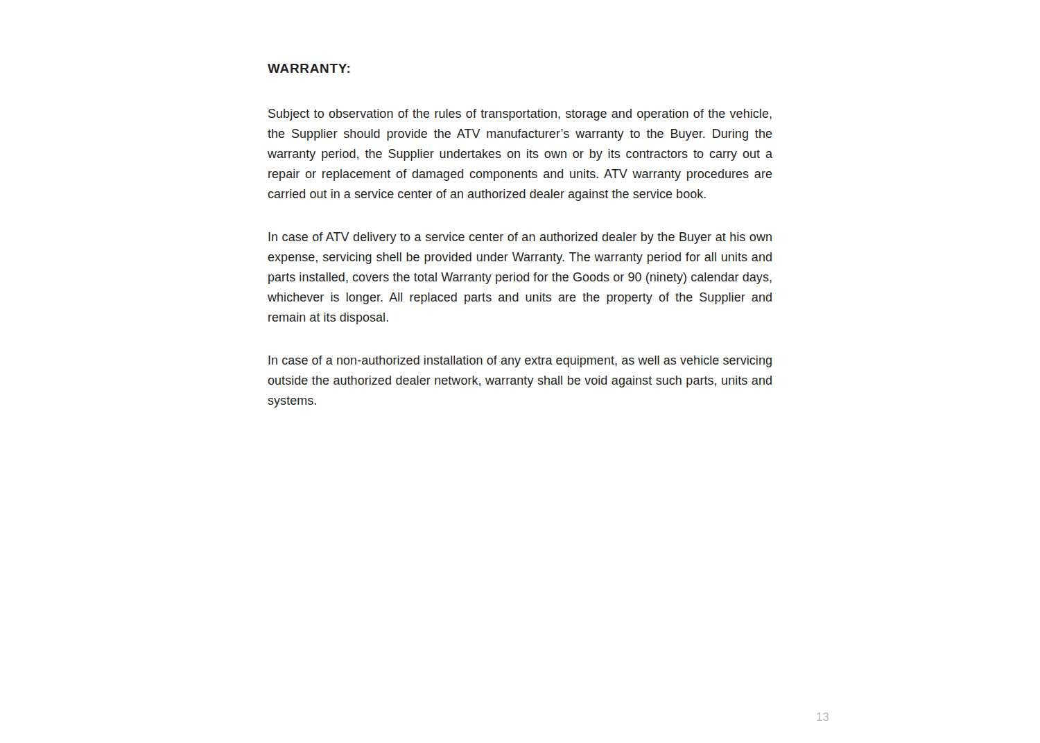WARRANTY:
Subject to observation of the rules of transportation, storage and operation of the vehicle, the Supplier should provide the ATV manufacturer’s warranty to the Buyer. During the warranty period, the Supplier undertakes on its own or by its contractors to carry out a repair or replacement of damaged components and units. ATV warranty procedures are carried out in a service center of an authorized dealer against the service book.
In case of ATV delivery to a service center of an authorized dealer by the Buyer at his own expense, servicing shell be provided under Warranty. The warranty period for all units and parts installed, covers the total Warranty period for the Goods or 90 (ninety) calendar days, whichever is longer. All replaced parts and units are the property of the Supplier and remain at its disposal.
In case of a non-authorized installation of any extra equipment, as well as vehicle servicing outside the authorized dealer network, warranty shall be void against such parts, units and systems.
13